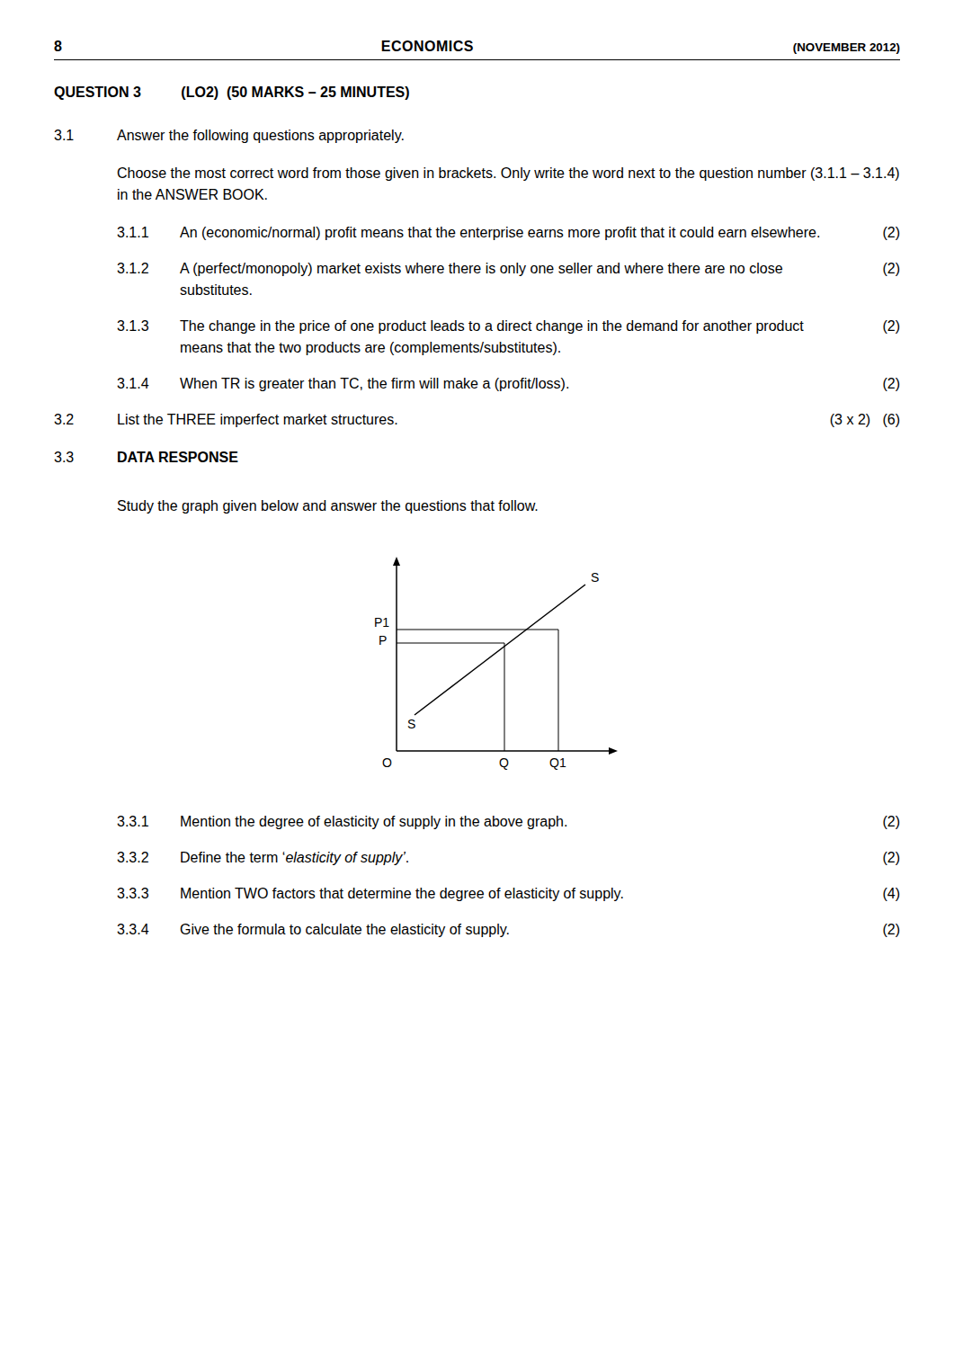8 ECONOMICS (NOVEMBER 2012)
QUESTION 3 (LO2) (50 MARKS – 25 MINUTES)
3.1
Answer the following questions appropriately.
Choose the most correct word from those given in brackets. Only write the word next to the question number (3.1.1 – 3.1.4) in the ANSWER BOOK.
3.1.1
An (economic/normal) profit means that the enterprise earns more profit that it could earn elsewhere.
(2)
3.1.2
A (perfect/monopoly) market exists where there is only one seller and where there are no close substitutes.
(2)
3.1.3
The change in the price of one product leads to a direct change in the demand for another product means that the two products are (complements/substitutes).
(2)
3.1.4
When TR is greater than TC, the firm will make a (profit/loss).
(2)
3.2
List the THREE imperfect market structures.
(3 x 2) (6)
3.3
DATA RESPONSE
Study the graph given below and answer the questions that follow.
P1 P S S O Q Q1
3.3.1
Mention the degree of elasticity of supply in the above graph.
(2)
3.3.2
Define the term ‘elasticity of supply’.
(2)
3.3.3
Mention TWO factors that determine the degree of elasticity of supply.
(4)
3.3.4
Give the formula to calculate the elasticity of supply.
(2)